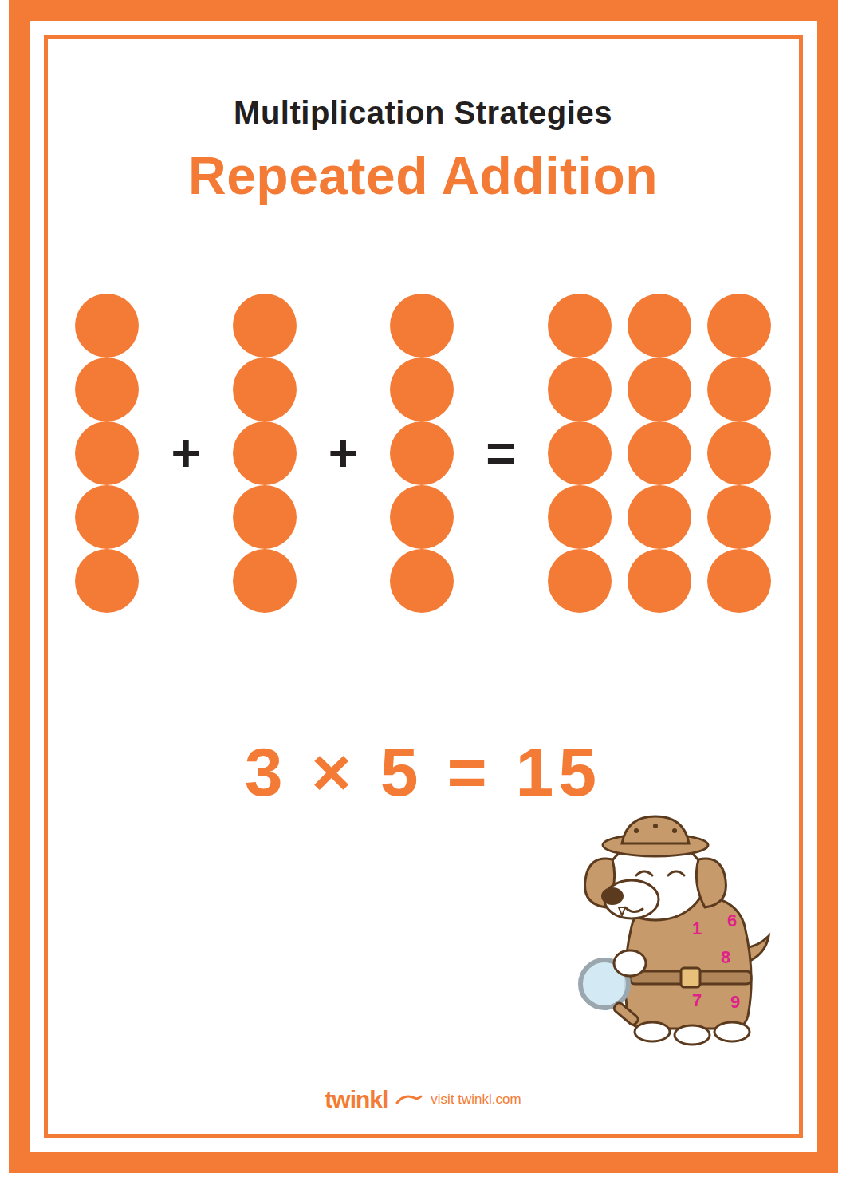Multiplication Strategies
Repeated Addition
+
+
=
3 × 5 = 15
1 6 8 7 9
twinkl visit twinkl.com